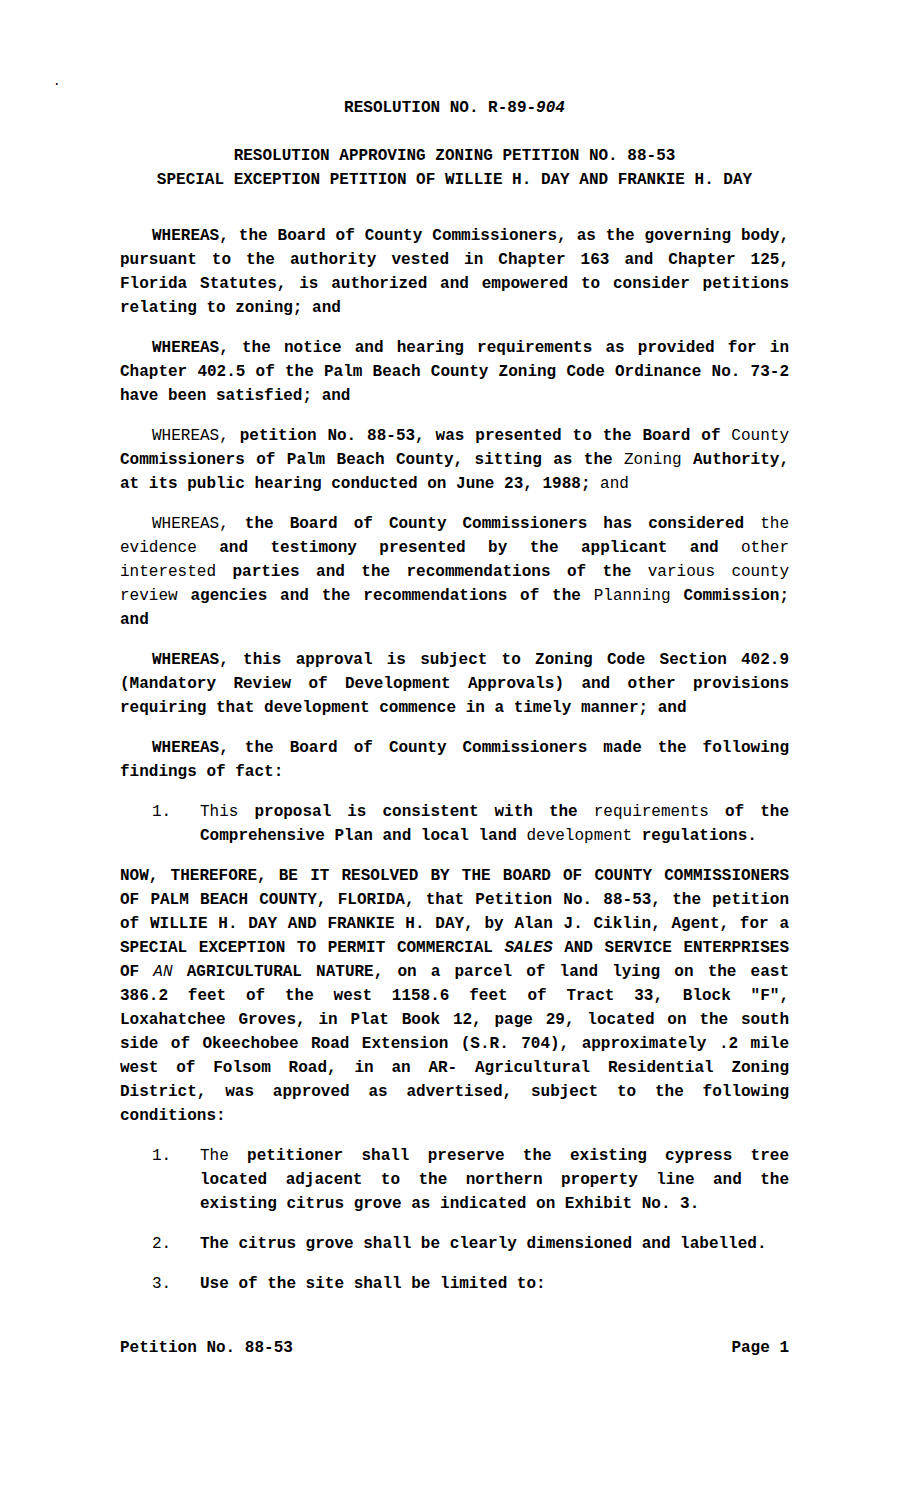.
RESOLUTION NO. R-89-904
RESOLUTION APPROVING ZONING PETITION NO. 88-53
SPECIAL EXCEPTION PETITION OF WILLIE H. DAY AND FRANKIE H. DAY
WHEREAS, the Board of County Commissioners, as the governing body, pursuant to the authority vested in Chapter 163 and Chapter 125, Florida Statutes, is authorized and empowered to consider petitions relating to zoning; and
WHEREAS, the notice and hearing requirements as provided for in Chapter 402.5 of the Palm Beach County Zoning Code Ordinance No. 73-2 have been satisfied; and
WHEREAS, petition No. 88-53, was presented to the Board of County Commissioners of Palm Beach County, sitting as the Zoning Authority, at its public hearing conducted on June 23, 1988; and
WHEREAS, the Board of County Commissioners has considered the evidence and testimony presented by the applicant and other interested parties and the recommendations of the various county review agencies and the recommendations of the Planning Commission; and
WHEREAS, this approval is subject to Zoning Code Section 402.9 (Mandatory Review of Development Approvals) and other provisions requiring that development commence in a timely manner; and
WHEREAS, the Board of County Commissioners made the following findings of fact:
1. This proposal is consistent with the requirements of the Comprehensive Plan and local land development regulations.
NOW, THEREFORE, BE IT RESOLVED BY THE BOARD OF COUNTY COMMISSIONERS OF PALM BEACH COUNTY, FLORIDA, that Petition No. 88-53, the petition of WILLIE H. DAY AND FRANKIE H. DAY, by Alan J. Ciklin, Agent, for a SPECIAL EXCEPTION TO PERMIT COMMERCIAL SALES AND SERVICE ENTERPRISES OF AN AGRICULTURAL NATURE, on a parcel of land lying on the east 386.2 feet of the west 1158.6 feet of Tract 33, Block "F", Loxahatchee Groves, in Plat Book 12, page 29, located on the south side of Okeechobee Road Extension (S.R. 704), approximately .2 mile west of Folsom Road, in an AR- Agricultural Residential Zoning District, was approved as advertised, subject to the following conditions:
1. The petitioner shall preserve the existing cypress tree located adjacent to the northern property line and the existing citrus grove as indicated on Exhibit No. 3.
2. The citrus grove shall be clearly dimensioned and labelled.
3. Use of the site shall be limited to:
Petition No. 88-53 Page 1